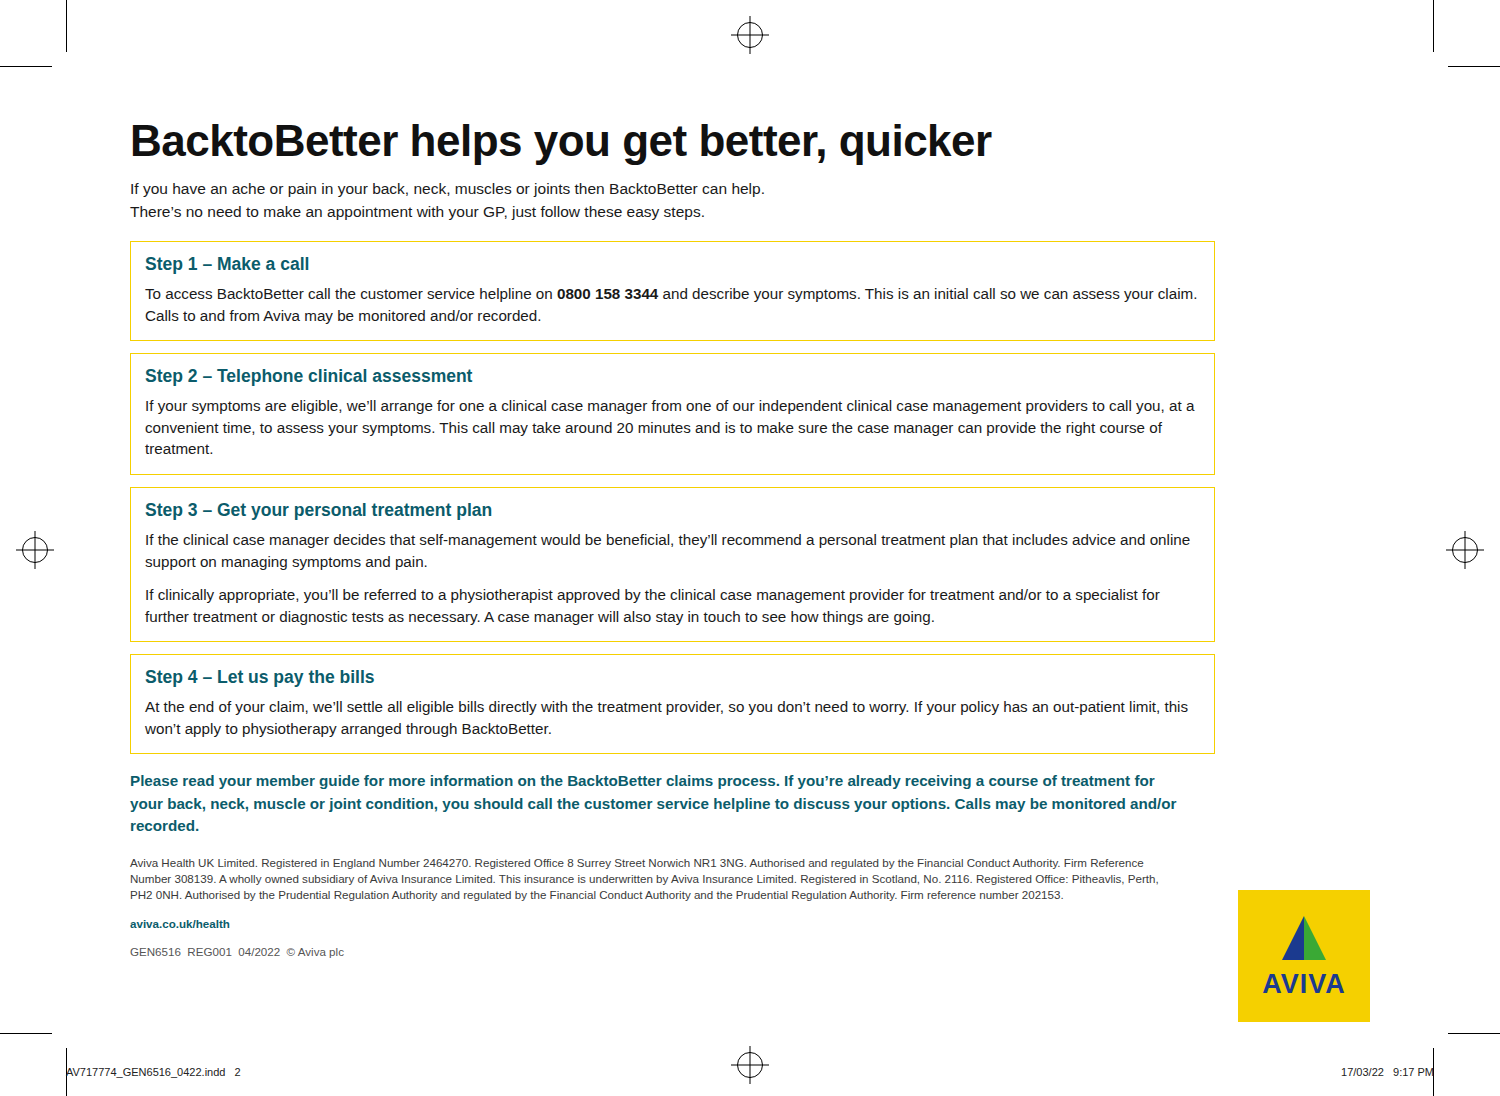BacktoBetter helps you get better, quicker
If you have an ache or pain in your back, neck, muscles or joints then BacktoBetter can help.
There’s no need to make an appointment with your GP, just follow these easy steps.
Step 1 – Make a call
To access BacktoBetter call the customer service helpline on 0800 158 3344 and describe your symptoms. This is an initial call so we can assess your claim. Calls to and from Aviva may be monitored and/or recorded.
Step 2 – Telephone clinical assessment
If your symptoms are eligible, we’ll arrange for one a clinical case manager from one of our independent clinical case management providers to call you, at a convenient time, to assess your symptoms. This call may take around 20 minutes and is to make sure the case manager can provide the right course of treatment.
Step 3 – Get your personal treatment plan
If the clinical case manager decides that self-management would be beneficial, they’ll recommend a personal treatment plan that includes advice and online support on managing symptoms and pain.
If clinically appropriate, you’ll be referred to a physiotherapist approved by the clinical case management provider for treatment and/or to a specialist for further treatment or diagnostic tests as necessary. A case manager will also stay in touch to see how things are going.
Step 4 – Let us pay the bills
At the end of your claim, we’ll settle all eligible bills directly with the treatment provider, so you don’t need to worry. If your policy has an out-patient limit, this won’t apply to physiotherapy arranged through BacktoBetter.
Please read your member guide for more information on the BacktoBetter claims process. If you’re already receiving a course of treatment for your back, neck, muscle or joint condition, you should call the customer service helpline to discuss your options. Calls may be monitored and/or recorded.
Aviva Health UK Limited. Registered in England Number 2464270. Registered Office 8 Surrey Street Norwich NR1 3NG. Authorised and regulated by the Financial Conduct Authority. Firm Reference Number 308139. A wholly owned subsidiary of Aviva Insurance Limited. This insurance is underwritten by Aviva Insurance Limited. Registered in Scotland, No. 2116. Registered Office: Pitheavlis, Perth, PH2 0NH. Authorised by the Prudential Regulation Authority and regulated by the Financial Conduct Authority and the Prudential Regulation Authority. Firm reference number 202153.
aviva.co.uk/health
GEN6516 REG001 04/2022 © Aviva plc
AVIVA
AV717774_GEN6516_0422.indd 2 17/03/22 9:17 PM